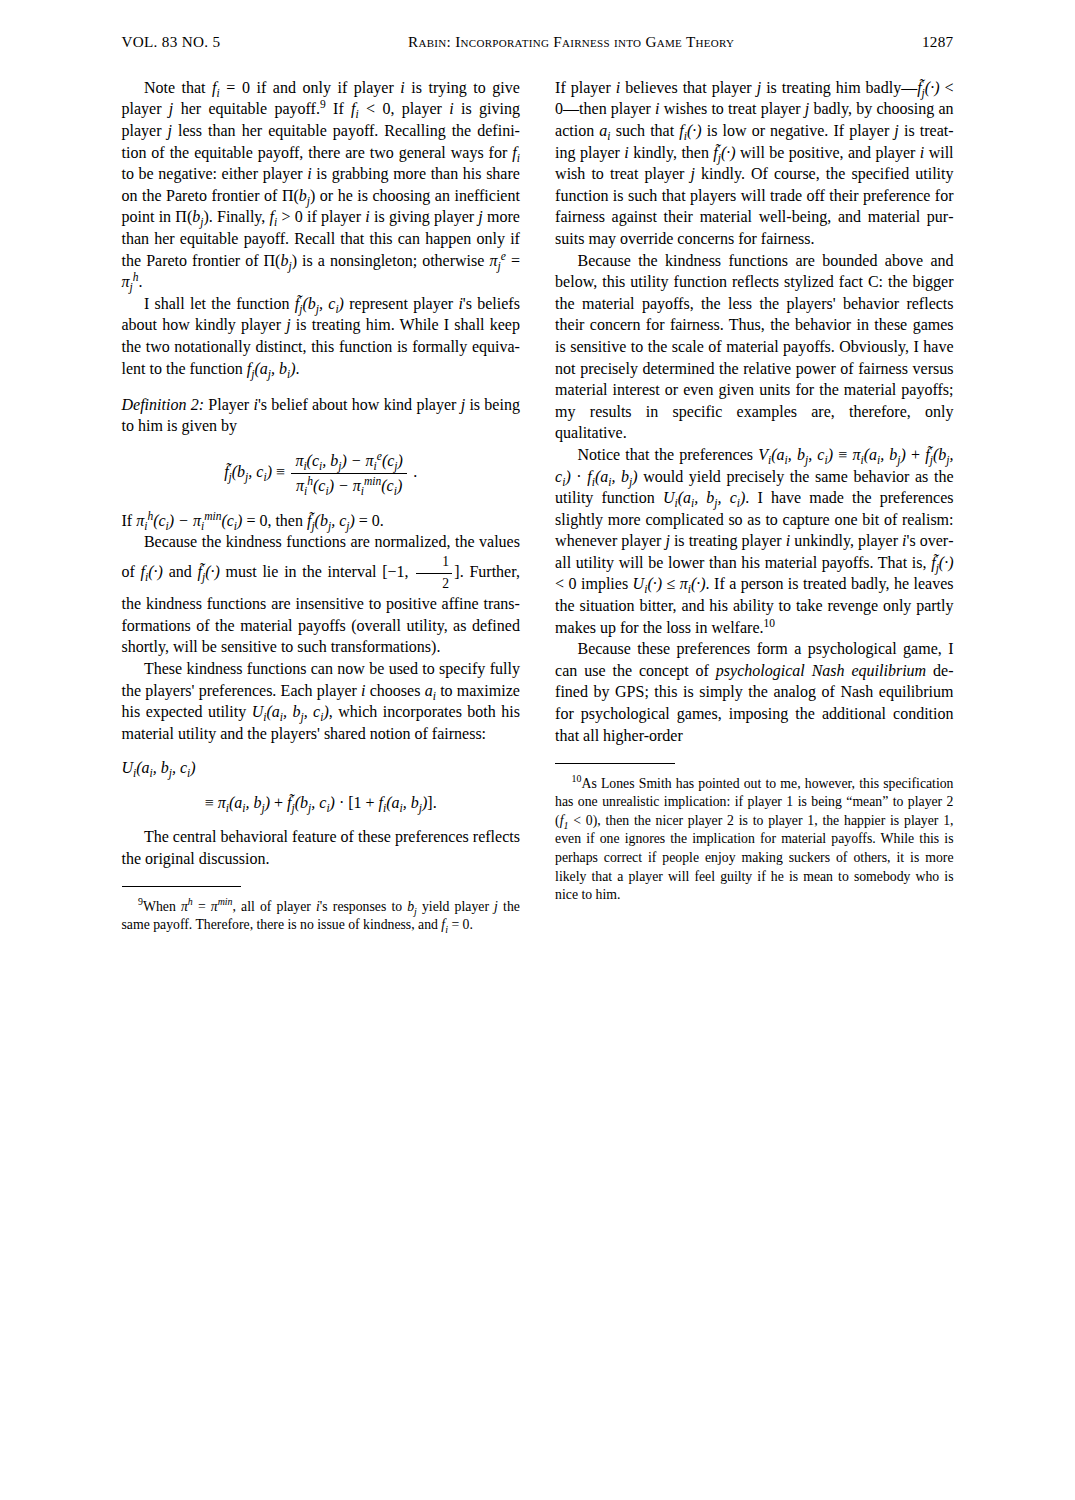VOL. 83 NO. 5 Rabin: Incorporating Fairness into Game Theory 1287
Note that fi = 0 if and only if player i is trying to give player j her equitable payoff.9 If fi < 0, player i is giving player j less than her equitable payoff. Recalling the definition of the equitable payoff, there are two general ways for fi to be negative: either player i is grabbing more than his share on the Pareto frontier of Π(bj) or he is choosing an inefficient point in Π(bj). Finally, fi > 0 if player i is giving player j more than her equitable payoff. Recall that this can happen only if the Pareto frontier of Π(bj) is a nonsingleton; otherwise πje = πjh.
I shall let the function f̃j(bj, ci) represent player i's beliefs about how kindly player j is treating him. While I shall keep the two notationally distinct, this function is formally equivalent to the function fj(aj, bi).
Definition 2: Player i's belief about how kind player j is being to him is given by
f̃j(bj, ci) ≡ πi(ci, bj) − πie(cj) πih(ci) − πimin(ci) .
If πih(ci) − πimin(ci) = 0, then f̃j(bj, cj) = 0.
Because the kindness functions are normalized, the values of fi(·) and f̃j(·) must lie in the interval [−1, 12]. Further, the kindness functions are insensitive to positive affine transformations of the material payoffs (overall utility, as defined shortly, will be sensitive to such transformations).
These kindness functions can now be used to specify fully the players' preferences. Each player i chooses ai to maximize his expected utility Ui(ai, bj, ci), which incorporates both his material utility and the players' shared notion of fairness:
Ui(ai, bj, ci)
≡ πi(ai, bj) + f̃j(bj, ci) · [1 + fi(ai, bj)].
The central behavioral feature of these preferences reflects the original discussion.
9When πh = πmin, all of player i's responses to bj yield player j the same payoff. Therefore, there is no issue of kindness, and fi = 0.
If player i believes that player j is treating him badly—f̃j(·) < 0—then player i wishes to treat player j badly, by choosing an action ai such that fi(·) is low or negative. If player j is treating player i kindly, then f̃j(·) will be positive, and player i will wish to treat player j kindly. Of course, the specified utility function is such that players will trade off their preference for fairness against their material well-being, and material pursuits may override concerns for fairness.
Because the kindness functions are bounded above and below, this utility function reflects stylized fact C: the bigger the material payoffs, the less the players' behavior reflects their concern for fairness. Thus, the behavior in these games is sensitive to the scale of material payoffs. Obviously, I have not precisely determined the relative power of fairness versus material interest or even given units for the material payoffs; my results in specific examples are, therefore, only qualitative.
Notice that the preferences Vi(ai, bj, ci) ≡ πi(ai, bj) + f̃j(bj, ci) · fi(ai, bj) would yield precisely the same behavior as the utility function Ui(ai, bj, ci). I have made the preferences slightly more complicated so as to capture one bit of realism: whenever player j is treating player i unkindly, player i's overall utility will be lower than his material payoffs. That is, f̃j(·) < 0 implies Ui(·) ≤ πi(·). If a person is treated badly, he leaves the situation bitter, and his ability to take revenge only partly makes up for the loss in welfare.10
Because these preferences form a psychological game, I can use the concept of psychological Nash equilibrium defined by GPS; this is simply the analog of Nash equilibrium for psychological games, imposing the additional condition that all higher-order
10As Lones Smith has pointed out to me, however, this specification has one unrealistic implication: if player 1 is being “mean” to player 2 (f1 < 0), then the nicer player 2 is to player 1, the happier is player 1, even if one ignores the implication for material payoffs. While this is perhaps correct if people enjoy making suckers of others, it is more likely that a player will feel guilty if he is mean to somebody who is nice to him.